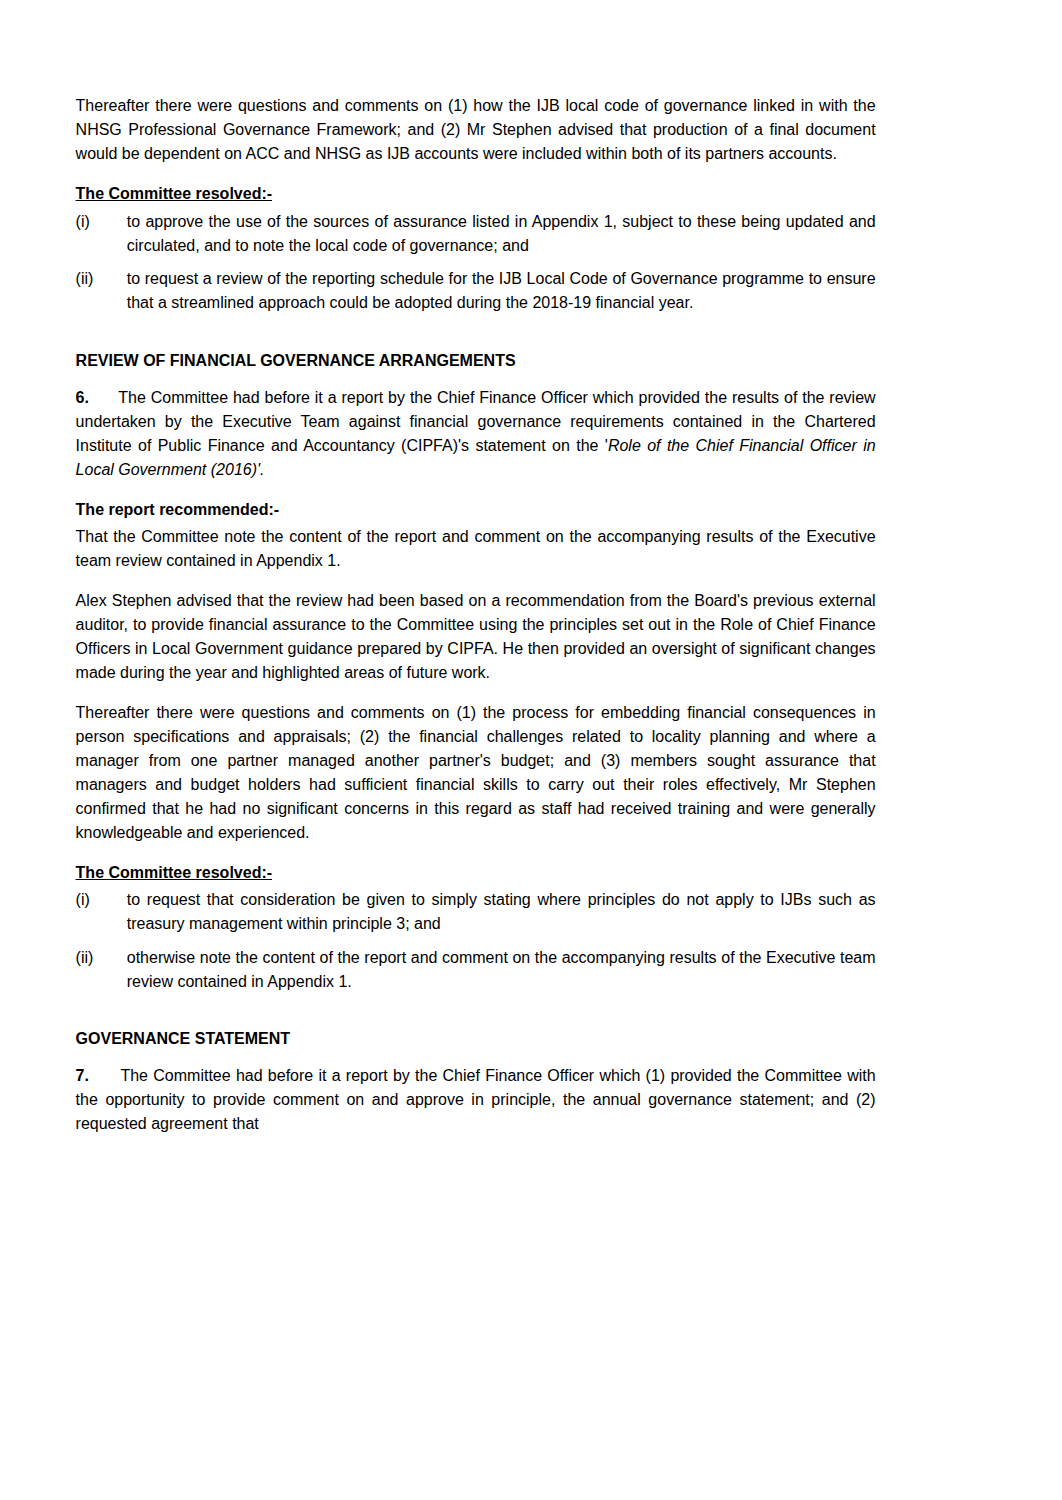Thereafter there were questions and comments on (1) how the IJB local code of governance linked in with the NHSG Professional Governance Framework; and (2) Mr Stephen advised that production of a final document would be dependent on ACC and NHSG as IJB accounts were included within both of its partners accounts.
The Committee resolved:-
| (i) | to approve the use of the sources of assurance listed in Appendix 1, subject to these being updated and circulated, and to note the local code of governance; and |
| (ii) | to request a review of the reporting schedule for the IJB Local Code of Governance programme to ensure that a streamlined approach could be adopted during the 2018-19 financial year. |
Review of Financial Governance Arrangements
6. The Committee had before it a report by the Chief Finance Officer which provided the results of the review undertaken by the Executive Team against financial governance requirements contained in the Chartered Institute of Public Finance and Accountancy (CIPFA)'s statement on the 'Role of the Chief Financial Officer in Local Government (2016)'.
The report recommended:-
That the Committee note the content of the report and comment on the accompanying results of the Executive team review contained in Appendix 1.
Alex Stephen advised that the review had been based on a recommendation from the Board's previous external auditor, to provide financial assurance to the Committee using the principles set out in the Role of Chief Finance Officers in Local Government guidance prepared by CIPFA. He then provided an oversight of significant changes made during the year and highlighted areas of future work.
Thereafter there were questions and comments on (1) the process for embedding financial consequences in person specifications and appraisals; (2) the financial challenges related to locality planning and where a manager from one partner managed another partner's budget; and (3) members sought assurance that managers and budget holders had sufficient financial skills to carry out their roles effectively, Mr Stephen confirmed that he had no significant concerns in this regard as staff had received training and were generally knowledgeable and experienced.
The Committee resolved:-
| (i) | to request that consideration be given to simply stating where principles do not apply to IJBs such as treasury management within principle 3; and |
| (ii) | otherwise note the content of the report and comment on the accompanying results of the Executive team review contained in Appendix 1. |
Governance Statement
7. The Committee had before it a report by the Chief Finance Officer which (1) provided the Committee with the opportunity to provide comment on and approve in principle, the annual governance statement; and (2) requested agreement that